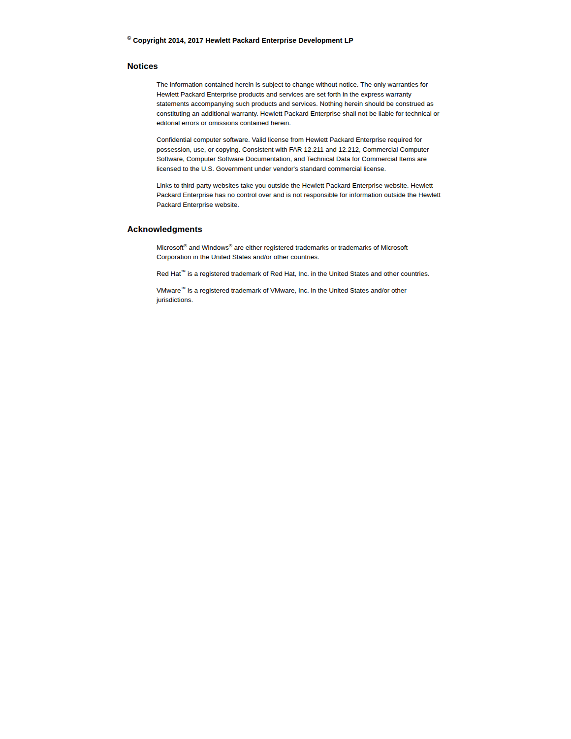© Copyright 2014, 2017 Hewlett Packard Enterprise Development LP
Notices
The information contained herein is subject to change without notice. The only warranties for Hewlett Packard Enterprise products and services are set forth in the express warranty statements accompanying such products and services. Nothing herein should be construed as constituting an additional warranty. Hewlett Packard Enterprise shall not be liable for technical or editorial errors or omissions contained herein.
Confidential computer software. Valid license from Hewlett Packard Enterprise required for possession, use, or copying. Consistent with FAR 12.211 and 12.212, Commercial Computer Software, Computer Software Documentation, and Technical Data for Commercial Items are licensed to the U.S. Government under vendor's standard commercial license.
Links to third-party websites take you outside the Hewlett Packard Enterprise website. Hewlett Packard Enterprise has no control over and is not responsible for information outside the Hewlett Packard Enterprise website.
Acknowledgments
Microsoft® and Windows® are either registered trademarks or trademarks of Microsoft Corporation in the United States and/or other countries.
Red Hat™ is a registered trademark of Red Hat, Inc. in the United States and other countries.
VMware™ is a registered trademark of VMware, Inc. in the United States and/or other jurisdictions.